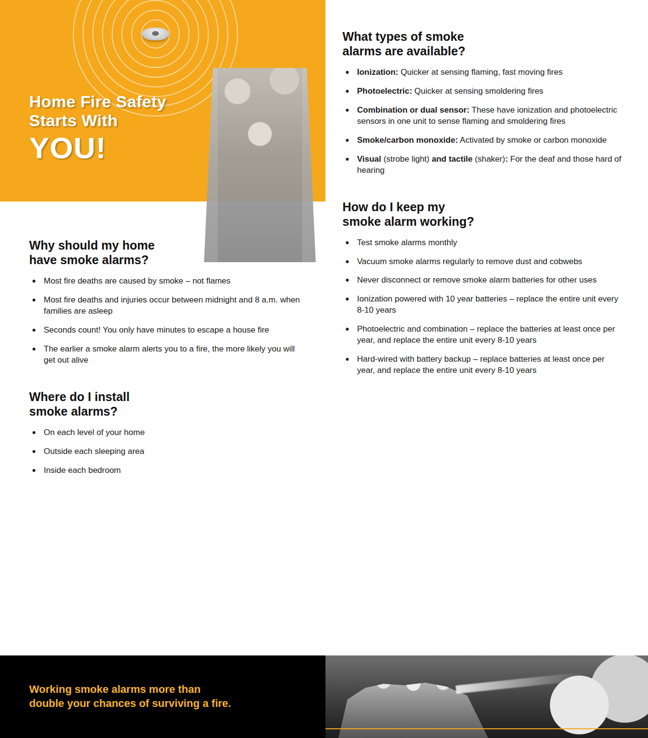Home Fire Safety
Starts WithYOU!
Why should my home
have smoke alarms?
Most fire deaths are caused by smoke – not flames
Most fire deaths and injuries occur between midnight and 8 a.m. when families are asleep
Seconds count! You only have minutes to escape a house fire
The earlier a smoke alarm alerts you to a fire, the more likely you will get out alive
Where do I install
smoke alarms?
On each level of your home
Outside each sleeping area
Inside each bedroom
What types of smoke
alarms are available?
Ionization: Quicker at sensing flaming, fast moving fires
Photoelectric: Quicker at sensing smoldering fires
Combination or dual sensor: These have ionization and photoelectric sensors in one unit to sense flaming and smoldering fires
Smoke/carbon monoxide: Activated by smoke or carbon monoxide
Visual (strobe light) and tactile (shaker): For the deaf and those hard of hearing
How do I keep my
smoke alarm working?
Test smoke alarms monthly
Vacuum smoke alarms regularly to remove dust and cobwebs
Never disconnect or remove smoke alarm batteries for other uses
Ionization powered with 10 year batteries – replace the entire unit every 8-10 years
Photoelectric and combination – replace the batteries at least once per year, and replace the entire unit every 8-10 years
Hard-wired with battery backup – replace batteries at least once per year, and replace the entire unit every 8-10 years
Working smoke alarms more than
double your chances of surviving a fire.